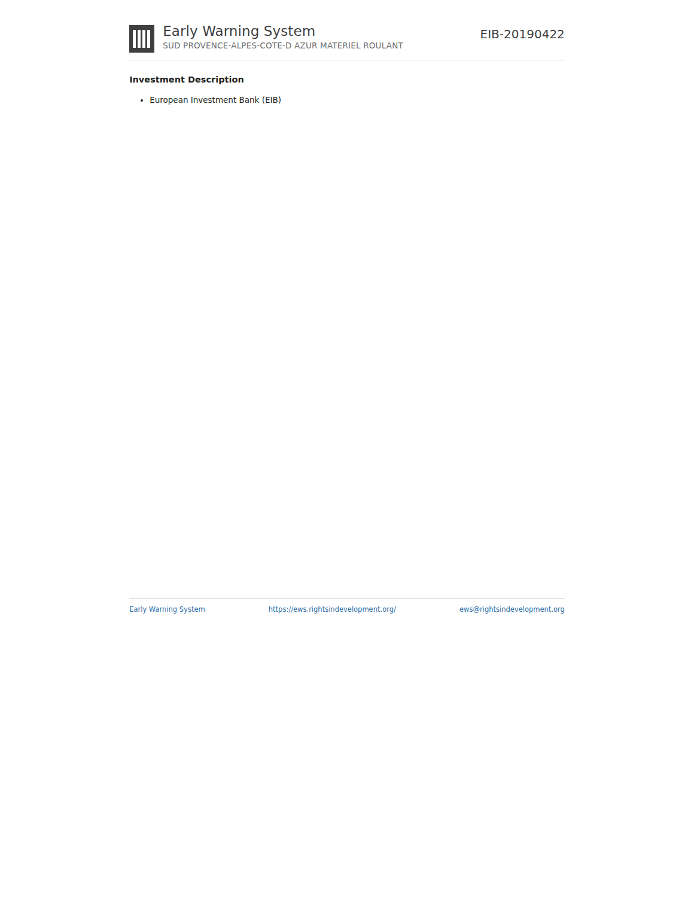Early Warning System
SUD PROVENCE-ALPES-COTE-D AZUR MATERIEL ROULANT
EIB-20190422
Investment Description
European Investment Bank (EIB)
Early Warning System
https://ews.rightsindevelopment.org/
ews@rightsindevelopment.org